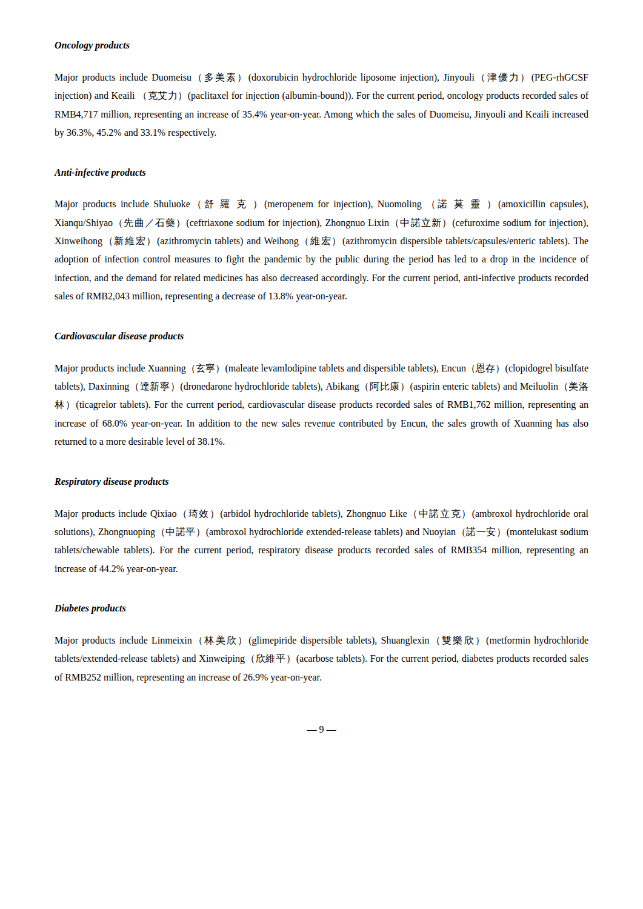Oncology products
Major products include Duomeisu（多美素）(doxorubicin hydrochloride liposome injection), Jinyouli（津優力）(PEG-rhGCSF injection) and Keaili （克艾力）(paclitaxel for injection (albumin-bound)). For the current period, oncology products recorded sales of RMB4,717 million, representing an increase of 35.4% year-on-year. Among which the sales of Duomeisu, Jinyouli and Keaili increased by 36.3%, 45.2% and 33.1% respectively.
Anti-infective products
Major products include Shuluoke（舒 羅 克 ）(meropenem for injection), Nuomoling （諾 莫 靈 ）(amoxicillin capsules), Xianqu/Shiyao（先曲／石藥）(ceftriaxone sodium for injection), Zhongnuo Lixin（中諾立新）(cefuroxime sodium for injection), Xinweihong（新維宏）(azithromycin tablets) and Weihong（維宏）(azithromycin dispersible tablets/capsules/enteric tablets). The adoption of infection control measures to fight the pandemic by the public during the period has led to a drop in the incidence of infection, and the demand for related medicines has also decreased accordingly. For the current period, anti-infective products recorded sales of RMB2,043 million, representing a decrease of 13.8% year-on-year.
Cardiovascular disease products
Major products include Xuanning（玄寧）(maleate levamlodipine tablets and dispersible tablets), Encun（恩存）(clopidogrel bisulfate tablets), Daxinning（達新寧）(dronedarone hydrochloride tablets), Abikang（阿比康）(aspirin enteric tablets) and Meiluolin（美洛林）(ticagrelor tablets). For the current period, cardiovascular disease products recorded sales of RMB1,762 million, representing an increase of 68.0% year-on-year. In addition to the new sales revenue contributed by Encun, the sales growth of Xuanning has also returned to a more desirable level of 38.1%.
Respiratory disease products
Major products include Qixiao（琦效）(arbidol hydrochloride tablets), Zhongnuo Like（中諾立克）(ambroxol hydrochloride oral solutions), Zhongnuoping（中諾平）(ambroxol hydrochloride extended-release tablets) and Nuoyian（諾一安）(montelukast sodium tablets/chewable tablets). For the current period, respiratory disease products recorded sales of RMB354 million, representing an increase of 44.2% year-on-year.
Diabetes products
Major products include Linmeixin（林美欣）(glimepiride dispersible tablets), Shuanglexin（雙樂欣）(metformin hydrochloride tablets/extended-release tablets) and Xinweiping（欣維平）(acarbose tablets). For the current period, diabetes products recorded sales of RMB252 million, representing an increase of 26.9% year-on-year.
— 9 —